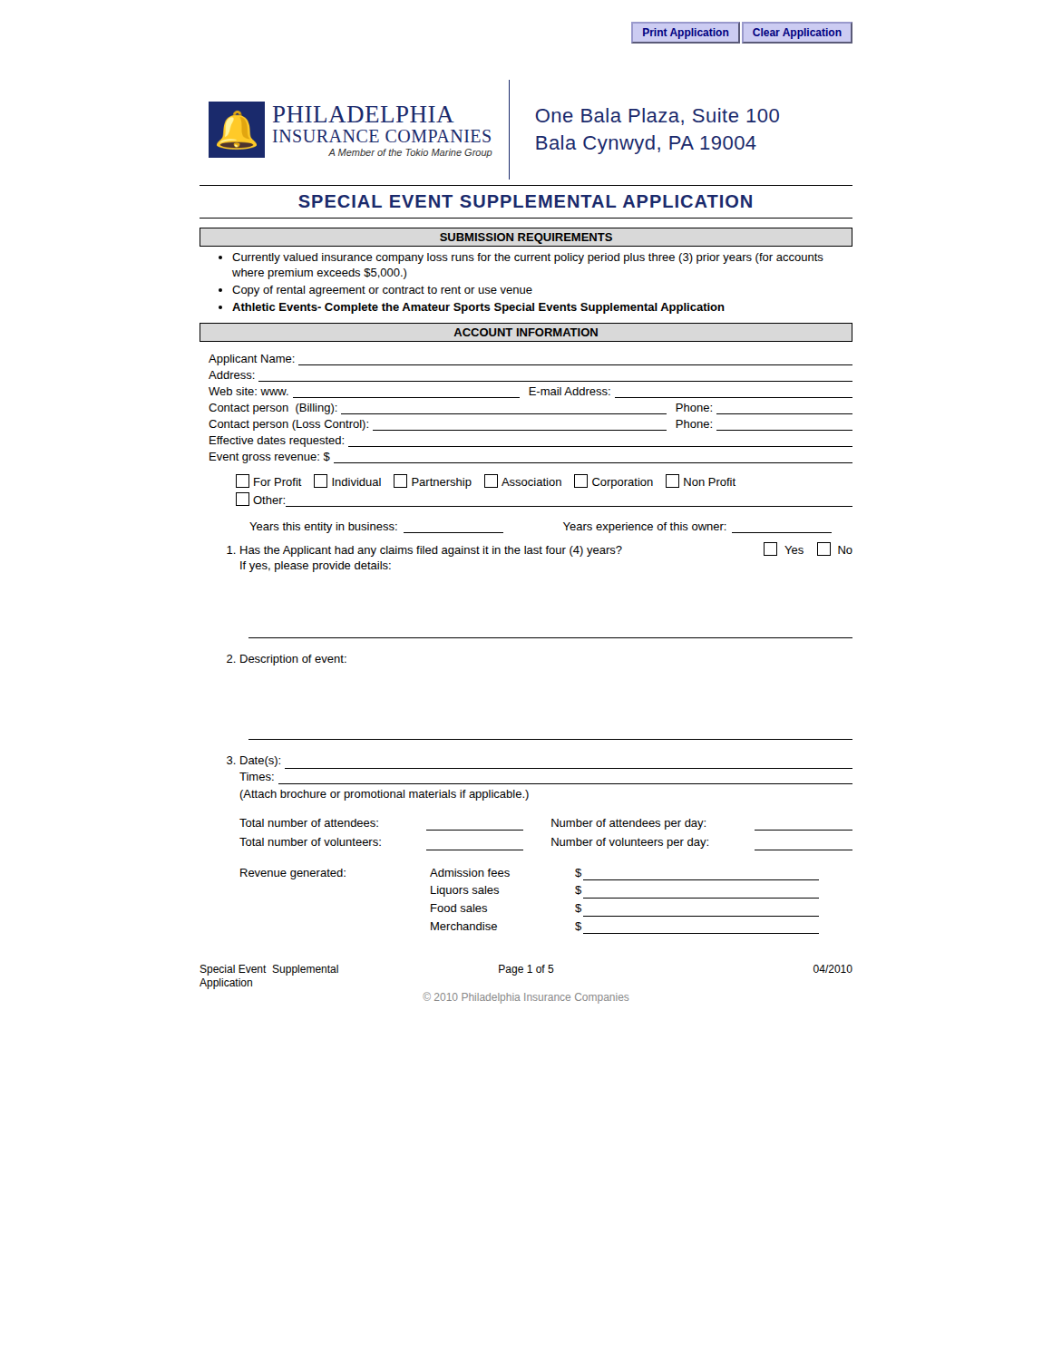Print Application
Clear Application
🔔
PHILADELPHIA
INSURANCE COMPANIES
A Member of the Tokio Marine Group
One Bala Plaza, Suite 100
Bala Cynwyd, PA 19004
SPECIAL EVENT SUPPLEMENTAL APPLICATION
SUBMISSION REQUIREMENTS
Currently valued insurance company loss runs for the current policy period plus three (3) prior years (for accounts where premium exceeds $5,000.)
Copy of rental agreement or contract to rent or use venue
Athletic Events- Complete the Amateur Sports Special Events Supplemental Application
ACCOUNT INFORMATION
Applicant Name:
Address:
Web site: www. E-mail Address:
Contact person (Billing): Phone:
Contact person (Loss Control): Phone:
Effective dates requested:
Event gross revenue: $
For Profit Individual Partnership Association Corporation Non Profit
Other:
Years this entity in business: Years experience of this owner:
Has the Applicant had any claims filed against it in the last four (4) years? Yes No
If yes, please provide details:
Description of event:
Date(s):
Times:
(Attach brochure or promotional materials if applicable.)
Total number of attendees: Number of attendees per day:
Total number of volunteers: Number of volunteers per day:
Revenue generated:
Admission fees$
Liquors sales$
Food sales$
Merchandise$
Special Event Supplemental
Application
Page 1 of 5
04/2010
© 2010 Philadelphia Insurance Companies